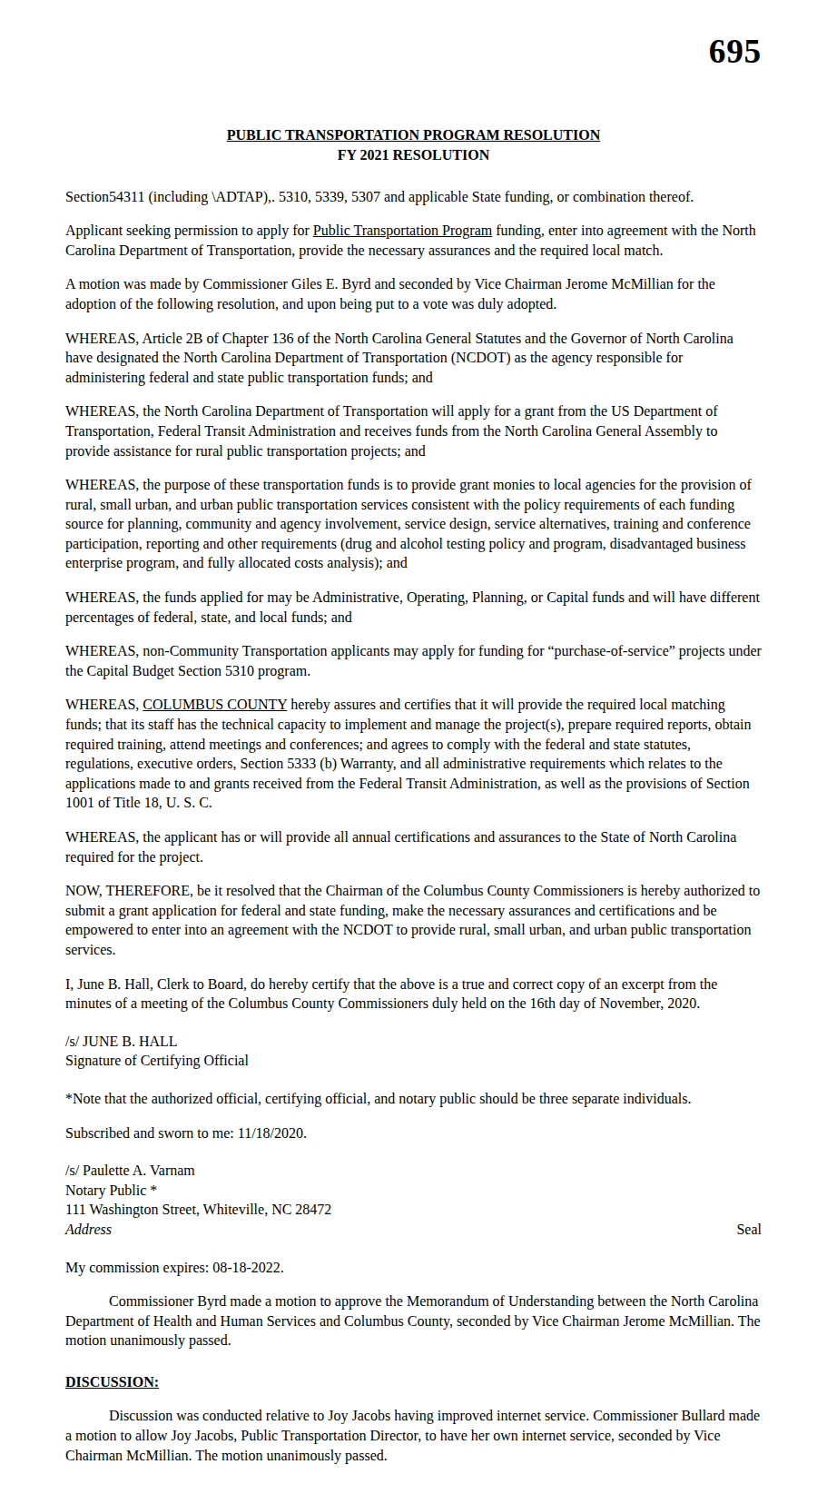695
PUBLIC TRANSPORTATION PROGRAM RESOLUTION
FY 2021 RESOLUTION
Section54311 (including \ADTAP),. 5310, 5339, 5307 and applicable State funding, or combination thereof.
Applicant seeking permission to apply for Public Transportation Program funding, enter into agreement with the North Carolina Department of Transportation, provide the necessary assurances and the required local match.
A motion was made by Commissioner Giles E. Byrd and seconded by Vice Chairman Jerome McMillian for the adoption of the following resolution, and upon being put to a vote was duly adopted.
WHEREAS, Article 2B of Chapter 136 of the North Carolina General Statutes and the Governor of North Carolina have designated the North Carolina Department of Transportation (NCDOT) as the agency responsible for administering federal and state public transportation funds; and
WHEREAS, the North Carolina Department of Transportation will apply for a grant from the US Department of Transportation, Federal Transit Administration and receives funds from the North Carolina General Assembly to provide assistance for rural public transportation projects; and
WHEREAS, the purpose of these transportation funds is to provide grant monies to local agencies for the provision of rural, small urban, and urban public transportation services consistent with the policy requirements of each funding source for planning, community and agency involvement, service design, service alternatives, training and conference participation, reporting and other requirements (drug and alcohol testing policy and program, disadvantaged business enterprise program, and fully allocated costs analysis); and
WHEREAS, the funds applied for may be Administrative, Operating, Planning, or Capital funds and will have different percentages of federal, state, and local funds; and
WHEREAS, non-Community Transportation applicants may apply for funding for “purchase-of-service” projects under the Capital Budget Section 5310 program.
WHEREAS, COLUMBUS COUNTY hereby assures and certifies that it will provide the required local matching funds; that its staff has the technical capacity to implement and manage the project(s), prepare required reports, obtain required training, attend meetings and conferences; and agrees to comply with the federal and state statutes, regulations, executive orders, Section 5333 (b) Warranty, and all administrative requirements which relates to the applications made to and grants received from the Federal Transit Administration, as well as the provisions of Section 1001 of Title 18, U. S. C.
WHEREAS, the applicant has or will provide all annual certifications and assurances to the State of North Carolina required for the project.
NOW, THEREFORE, be it resolved that the Chairman of the Columbus County Commissioners is hereby authorized to submit a grant application for federal and state funding, make the necessary assurances and certifications and be empowered to enter into an agreement with the NCDOT to provide rural, small urban, and urban public transportation services.
I, June B. Hall, Clerk to Board, do hereby certify that the above is a true and correct copy of an excerpt from the minutes of a meeting of the Columbus County Commissioners duly held on the 16th day of November, 2020.
/s/ JUNE B. HALL
Signature of Certifying Official
*Note that the authorized official, certifying official, and notary public should be three separate individuals.
Subscribed and sworn to me: 11/18/2020.
/s/ Paulette A. Varnam
Notary Public *
111 Washington Street, Whiteville, NC 28472
Address Seal
My commission expires: 08-18-2022.
Commissioner Byrd made a motion to approve the Memorandum of Understanding between the North Carolina Department of Health and Human Services and Columbus County, seconded by Vice Chairman Jerome McMillian. The motion unanimously passed.
DISCUSSION:
Discussion was conducted relative to Joy Jacobs having improved internet service. Commissioner Bullard made a motion to allow Joy Jacobs, Public Transportation Director, to have her own internet service, seconded by Vice Chairman McMillian. The motion unanimously passed.